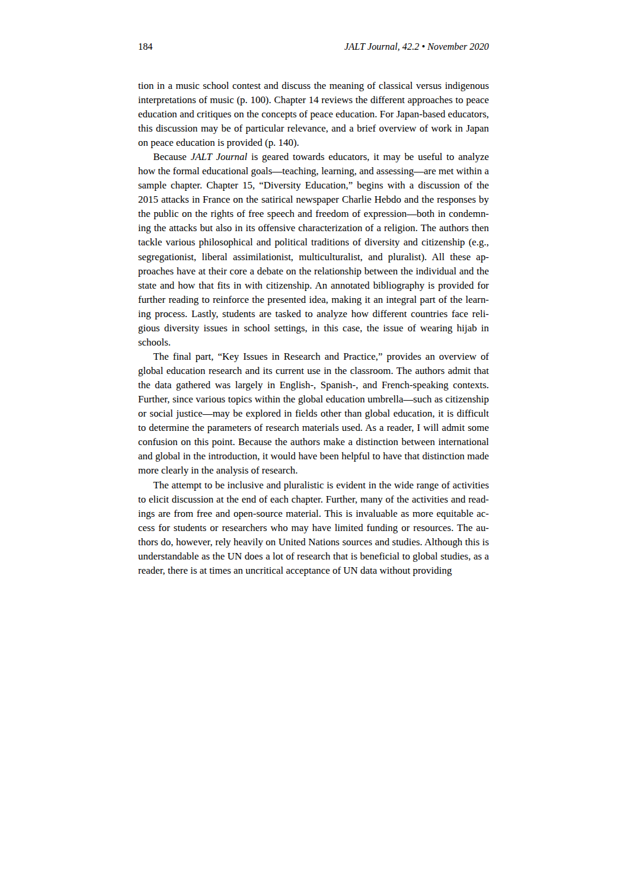184 JALT Journal, 42.2 • November 2020
tion in a music school contest and discuss the meaning of classical versus indigenous interpretations of music (p. 100). Chapter 14 reviews the different approaches to peace education and critiques on the concepts of peace education. For Japan-based educators, this discussion may be of particular relevance, and a brief overview of work in Japan on peace education is provided (p. 140).
Because JALT Journal is geared towards educators, it may be useful to analyze how the formal educational goals—teaching, learning, and assessing—are met within a sample chapter. Chapter 15, “Diversity Education,” begins with a discussion of the 2015 attacks in France on the satirical newspaper Charlie Hebdo and the responses by the public on the rights of free speech and freedom of expression—both in condemning the attacks but also in its offensive characterization of a religion. The authors then tackle various philosophical and political traditions of diversity and citizenship (e.g., segregationist, liberal assimilationist, multiculturalist, and pluralist). All these approaches have at their core a debate on the relationship between the individual and the state and how that fits in with citizenship. An annotated bibliography is provided for further reading to reinforce the presented idea, making it an integral part of the learning process. Lastly, students are tasked to analyze how different countries face religious diversity issues in school settings, in this case, the issue of wearing hijab in schools.
The final part, “Key Issues in Research and Practice,” provides an overview of global education research and its current use in the classroom. The authors admit that the data gathered was largely in English-, Spanish-, and French-speaking contexts. Further, since various topics within the global education umbrella—such as citizenship or social justice—may be explored in fields other than global education, it is difficult to determine the parameters of research materials used. As a reader, I will admit some confusion on this point. Because the authors make a distinction between international and global in the introduction, it would have been helpful to have that distinction made more clearly in the analysis of research.
The attempt to be inclusive and pluralistic is evident in the wide range of activities to elicit discussion at the end of each chapter. Further, many of the activities and readings are from free and open-source material. This is invaluable as more equitable access for students or researchers who may have limited funding or resources. The authors do, however, rely heavily on United Nations sources and studies. Although this is understandable as the UN does a lot of research that is beneficial to global studies, as a reader, there is at times an uncritical acceptance of UN data without providing